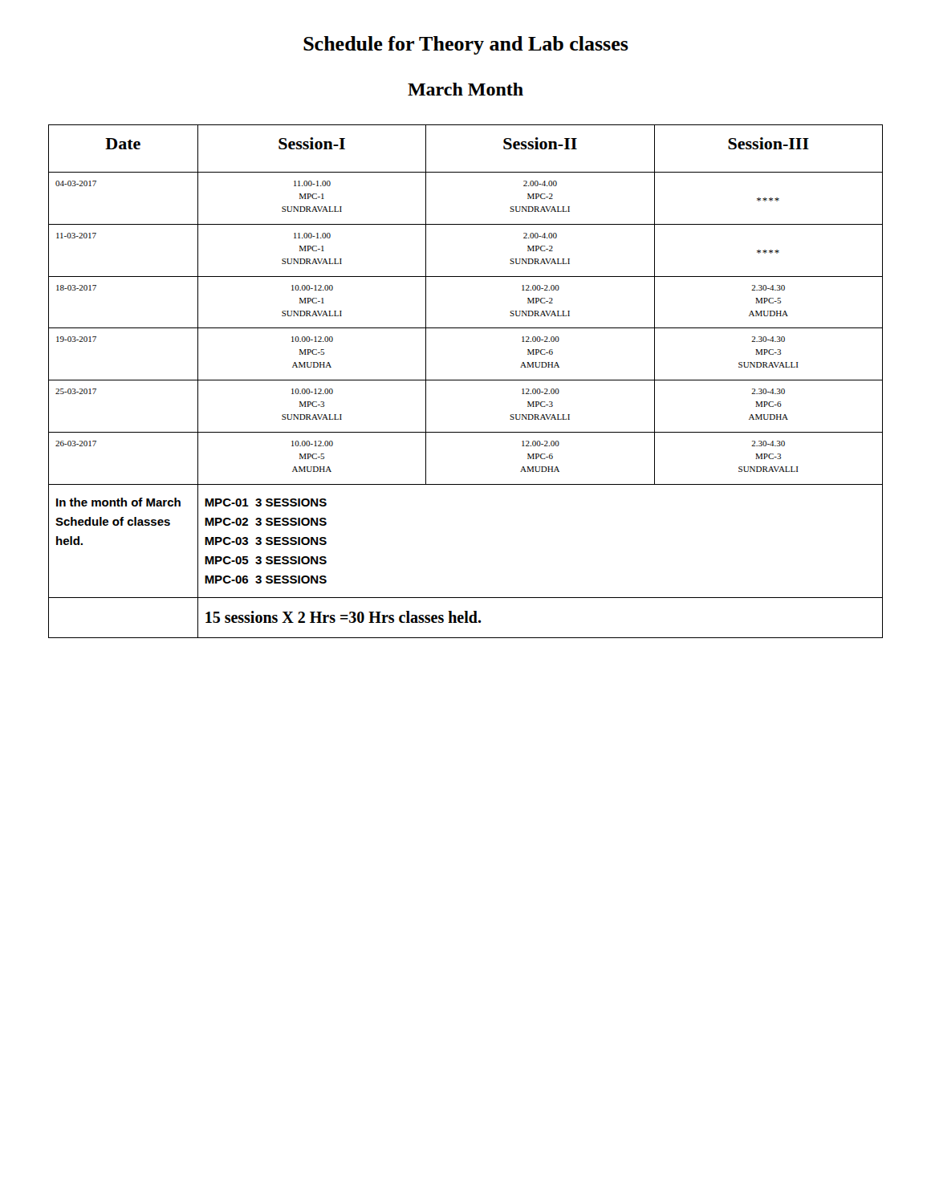Schedule for Theory and Lab classes
March Month
| Date | Session-I | Session-II | Session-III |
| --- | --- | --- | --- |
| 04-03-2017 | 11.00-1.00 MPC-1 SUNDRAVALLI | 2.00-4.00 MPC-2 SUNDRAVALLI | **** |
| 11-03-2017 | 11.00-1.00 MPC-1 SUNDRAVALLI | 2.00-4.00 MPC-2 SUNDRAVALLI | **** |
| 18-03-2017 | 10.00-12.00 MPC-1 SUNDRAVALLI | 12.00-2.00 MPC-2 SUNDRAVALLI | 2.30-4.30 MPC-5 AMUDHA |
| 19-03-2017 | 10.00-12.00 MPC-5 AMUDHA | 12.00-2.00 MPC-6 AMUDHA | 2.30-4.30 MPC-3 SUNDRAVALLI |
| 25-03-2017 | 10.00-12.00 MPC-3 SUNDRAVALLI | 12.00-2.00 MPC-3 SUNDRAVALLI | 2.30-4.30 MPC-6 AMUDHA |
| 26-03-2017 | 10.00-12.00 MPC-5 AMUDHA | 12.00-2.00 MPC-6 AMUDHA | 2.30-4.30 MPC-3 SUNDRAVALLI |
| In the month of March Schedule of classes held. | MPC-01 3 SESSIONS MPC-02 3 SESSIONS MPC-03 3 SESSIONS MPC-05 3 SESSIONS MPC-06 3 SESSIONS |
| | 15 sessions X 2 Hrs =30 Hrs classes held. |